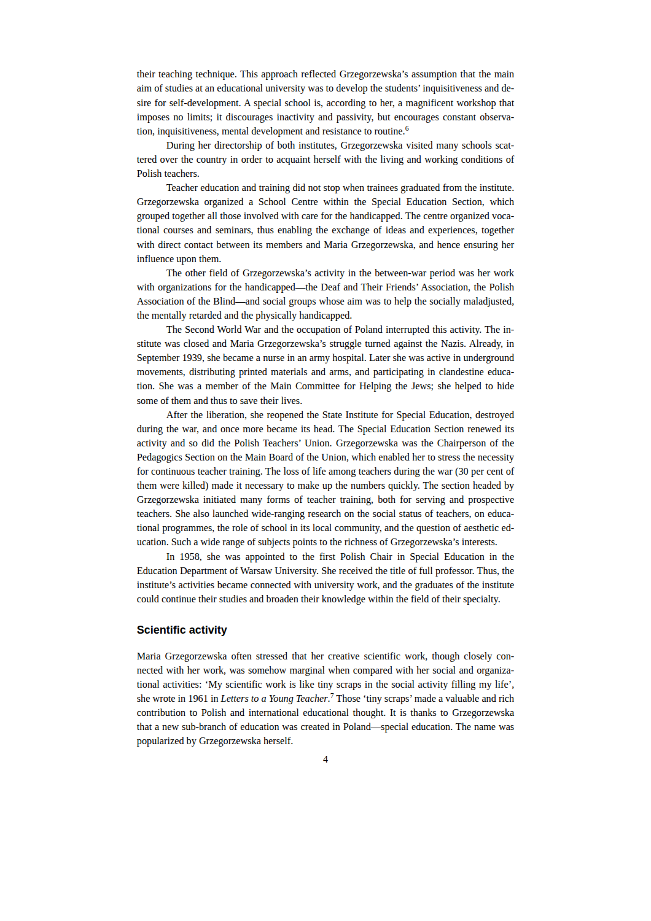their teaching technique. This approach reflected Grzegorzewska’s assumption that the main aim of studies at an educational university was to develop the students’ inquisitiveness and desire for self-development. A special school is, according to her, a magnificent workshop that imposes no limits; it discourages inactivity and passivity, but encourages constant observation, inquisitiveness, mental development and resistance to routine.6
During her directorship of both institutes, Grzegorzewska visited many schools scattered over the country in order to acquaint herself with the living and working conditions of Polish teachers.
Teacher education and training did not stop when trainees graduated from the institute. Grzegorzewska organized a School Centre within the Special Education Section, which grouped together all those involved with care for the handicapped. The centre organized vocational courses and seminars, thus enabling the exchange of ideas and experiences, together with direct contact between its members and Maria Grzegorzewska, and hence ensuring her influence upon them.
The other field of Grzegorzewska’s activity in the between-war period was her work with organizations for the handicapped—the Deaf and Their Friends’ Association, the Polish Association of the Blind—and social groups whose aim was to help the socially maladjusted, the mentally retarded and the physically handicapped.
The Second World War and the occupation of Poland interrupted this activity. The institute was closed and Maria Grzegorzewska’s struggle turned against the Nazis. Already, in September 1939, she became a nurse in an army hospital. Later she was active in underground movements, distributing printed materials and arms, and participating in clandestine education. She was a member of the Main Committee for Helping the Jews; she helped to hide some of them and thus to save their lives.
After the liberation, she reopened the State Institute for Special Education, destroyed during the war, and once more became its head. The Special Education Section renewed its activity and so did the Polish Teachers’ Union. Grzegorzewska was the Chairperson of the Pedagogics Section on the Main Board of the Union, which enabled her to stress the necessity for continuous teacher training. The loss of life among teachers during the war (30 per cent of them were killed) made it necessary to make up the numbers quickly. The section headed by Grzegorzewska initiated many forms of teacher training, both for serving and prospective teachers. She also launched wide-ranging research on the social status of teachers, on educational programmes, the role of school in its local community, and the question of aesthetic education. Such a wide range of subjects points to the richness of Grzegorzewska’s interests.
In 1958, she was appointed to the first Polish Chair in Special Education in the Education Department of Warsaw University. She received the title of full professor. Thus, the institute’s activities became connected with university work, and the graduates of the institute could continue their studies and broaden their knowledge within the field of their specialty.
Scientific activity
Maria Grzegorzewska often stressed that her creative scientific work, though closely connected with her work, was somehow marginal when compared with her social and organizational activities: ‘My scientific work is like tiny scraps in the social activity filling my life’, she wrote in 1961 in Letters to a Young Teacher.7 Those ‘tiny scraps’ made a valuable and rich contribution to Polish and international educational thought. It is thanks to Grzegorzewska that a new sub-branch of education was created in Poland—special education. The name was popularized by Grzegorzewska herself.
4